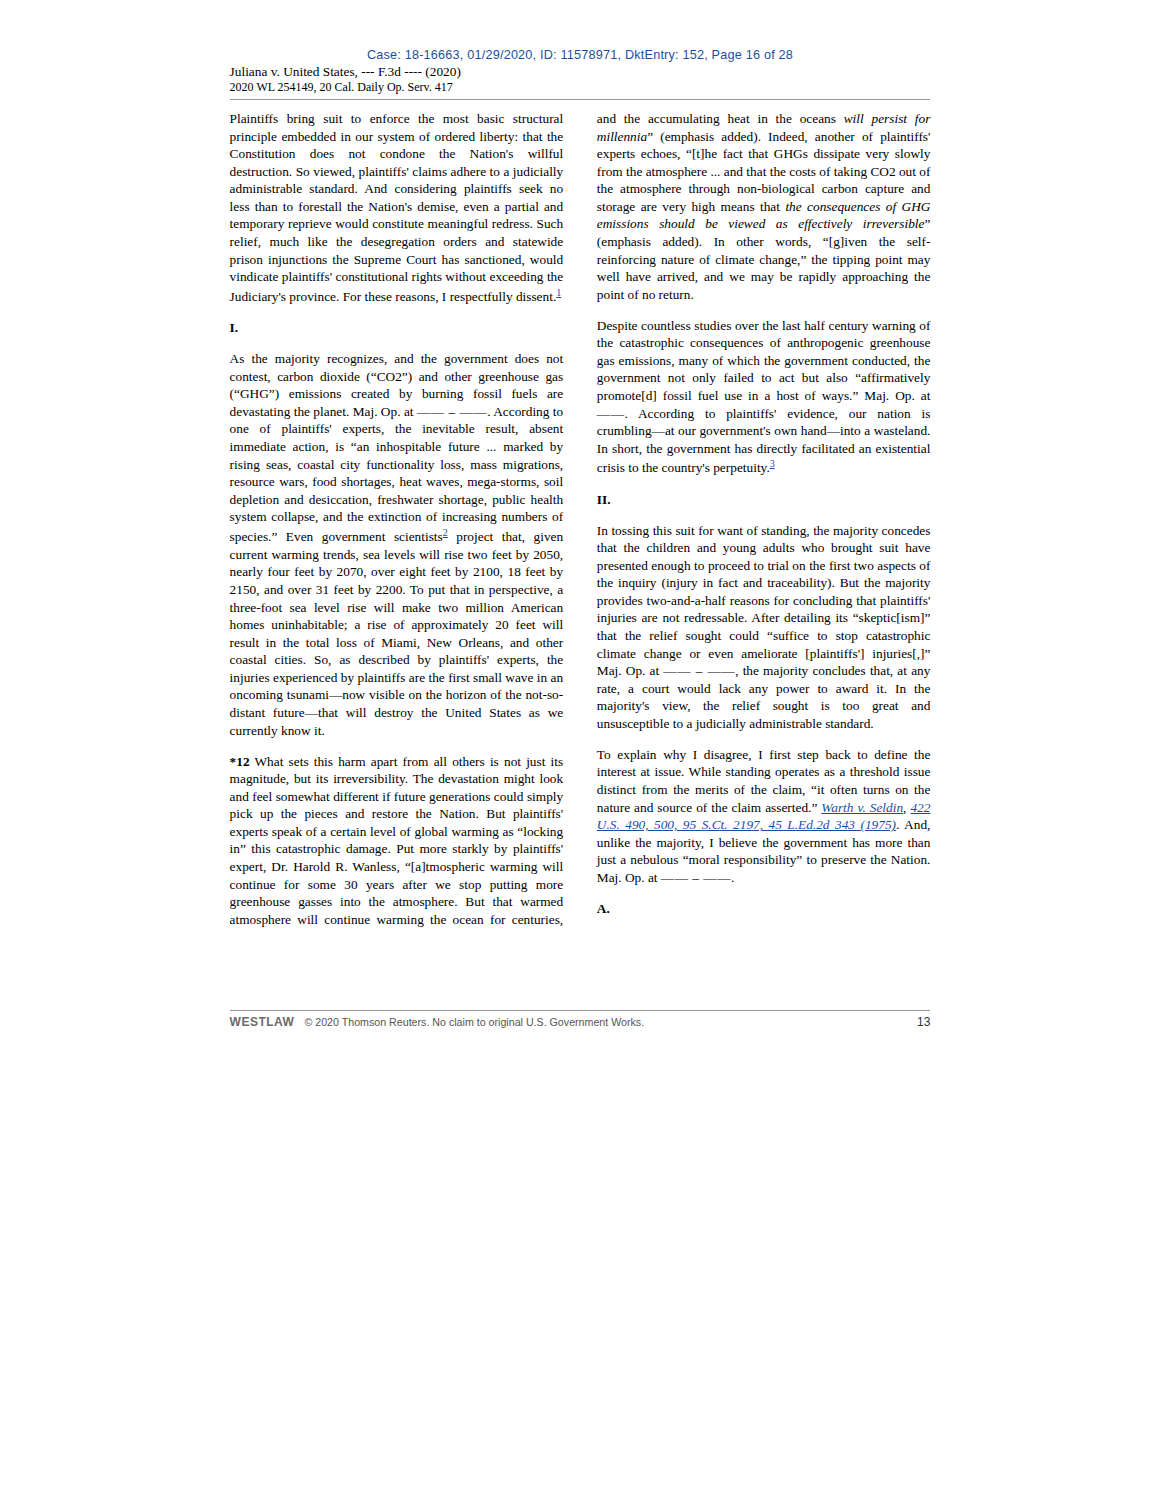Case: 18-16663, 01/29/2020, ID: 11578971, DktEntry: 152, Page 16 of 28
Juliana v. United States, --- F.3d ---- (2020)
2020 WL 254149, 20 Cal. Daily Op. Serv. 417
Plaintiffs bring suit to enforce the most basic structural principle embedded in our system of ordered liberty: that the Constitution does not condone the Nation's willful destruction. So viewed, plaintiffs' claims adhere to a judicially administrable standard. And considering plaintiffs seek no less than to forestall the Nation's demise, even a partial and temporary reprieve would constitute meaningful redress. Such relief, much like the desegregation orders and statewide prison injunctions the Supreme Court has sanctioned, would vindicate plaintiffs' constitutional rights without exceeding the Judiciary's province. For these reasons, I respectfully dissent.1
I.
As the majority recognizes, and the government does not contest, carbon dioxide (“CO2”) and other greenhouse gas (“GHG”) emissions created by burning fossil fuels are devastating the planet. Maj. Op. at —— – ——. According to one of plaintiffs' experts, the inevitable result, absent immediate action, is “an inhospitable future ... marked by rising seas, coastal city functionality loss, mass migrations, resource wars, food shortages, heat waves, mega-storms, soil depletion and desiccation, freshwater shortage, public health system collapse, and the extinction of increasing numbers of species.” Even government scientists2 project that, given current warming trends, sea levels will rise two feet by 2050, nearly four feet by 2070, over eight feet by 2100, 18 feet by 2150, and over 31 feet by 2200. To put that in perspective, a three-foot sea level rise will make two million American homes uninhabitable; a rise of approximately 20 feet will result in the total loss of Miami, New Orleans, and other coastal cities. So, as described by plaintiffs' experts, the injuries experienced by plaintiffs are the first small wave in an oncoming tsunami—now visible on the horizon of the not-so-distant future—that will destroy the United States as we currently know it.
*12 What sets this harm apart from all others is not just its magnitude, but its irreversibility. The devastation might look and feel somewhat different if future generations could simply pick up the pieces and restore the Nation. But plaintiffs' experts speak of a certain level of global warming as “locking in” this catastrophic damage. Put more starkly by plaintiffs' expert, Dr. Harold R. Wanless, “[a]tmospheric warming will continue for some 30 years after we stop putting more greenhouse gasses into the atmosphere. But that warmed atmosphere will continue warming the ocean for centuries, and the accumulating heat in the oceans will persist for millennia” (emphasis added). Indeed, another of plaintiffs' experts echoes, “[t]he fact that GHGs dissipate very slowly from the atmosphere ... and that the costs of taking CO2 out of the atmosphere through non-biological carbon capture and storage are very high means that the consequences of GHG emissions should be viewed as effectively irreversible” (emphasis added). In other words, “[g]iven the self-reinforcing nature of climate change,” the tipping point may well have arrived, and we may be rapidly approaching the point of no return.
Despite countless studies over the last half century warning of the catastrophic consequences of anthropogenic greenhouse gas emissions, many of which the government conducted, the government not only failed to act but also “affirmatively promote[d] fossil fuel use in a host of ways.” Maj. Op. at ——. According to plaintiffs' evidence, our nation is crumbling—at our government's own hand—into a wasteland. In short, the government has directly facilitated an existential crisis to the country's perpetuity.3
II.
In tossing this suit for want of standing, the majority concedes that the children and young adults who brought suit have presented enough to proceed to trial on the first two aspects of the inquiry (injury in fact and traceability). But the majority provides two-and-a-half reasons for concluding that plaintiffs' injuries are not redressable. After detailing its “skeptic[ism]” that the relief sought could “suffice to stop catastrophic climate change or even ameliorate [plaintiffs'] injuries[,]” Maj. Op. at —— – ——, the majority concludes that, at any rate, a court would lack any power to award it. In the majority's view, the relief sought is too great and unsusceptible to a judicially administrable standard.
To explain why I disagree, I first step back to define the interest at issue. While standing operates as a threshold issue distinct from the merits of the claim, “it often turns on the nature and source of the claim asserted.” Warth v. Seldin, 422 U.S. 490, 500, 95 S.Ct. 2197, 45 L.Ed.2d 343 (1975). And, unlike the majority, I believe the government has more than just a nebulous “moral responsibility” to preserve the Nation. Maj. Op. at —— – ——.
A.
WESTLAW © 2020 Thomson Reuters. No claim to original U.S. Government Works. 13